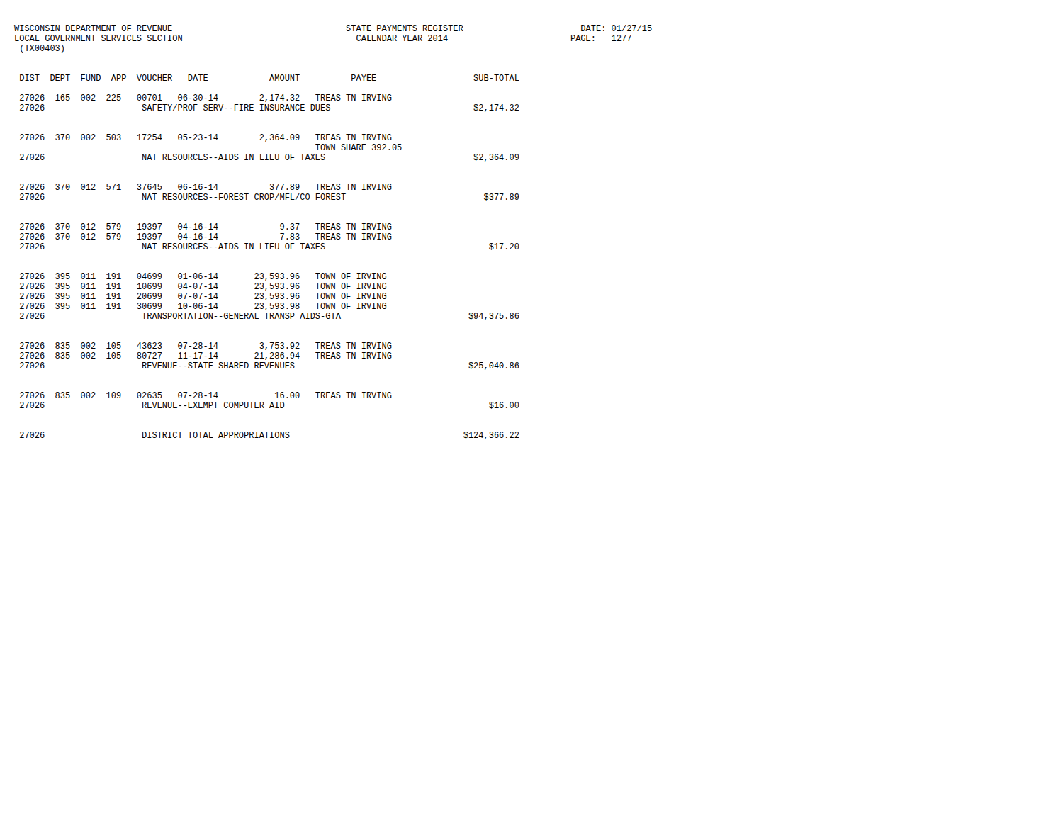WISCONSIN DEPARTMENT OF REVENUE STATE PAYMENTS REGISTER DATE: 01/27/15 LOCAL GOVERNMENT SERVICES SECTION CALENDAR YEAR 2014 PAGE: 1277 (TX00403) DIST DEPT FUND APP VOUCHER DATE AMOUNT PAYEE SUB-TOTAL 27026 165 002 225 00701 06-30-14 2,174.32 TREAS TN IRVING 27026 SAFETY/PROF SERV--FIRE INSURANCE DUES $2,174.32 27026 370 002 503 17254 05-23-14 2,364.09 TREAS TN IRVING TOWN SHARE 392.05 27026 NAT RESOURCES--AIDS IN LIEU OF TAXES $2,364.09 27026 370 012 571 37645 06-16-14 377.89 TREAS TN IRVING 27026 NAT RESOURCES--FOREST CROP/MFL/CO FOREST $377.89 27026 370 012 579 19397 04-16-14 9.37 TREAS TN IRVING 27026 370 012 579 19397 04-16-14 7.83 TREAS TN IRVING 27026 NAT RESOURCES--AIDS IN LIEU OF TAXES $17.20 27026 395 011 191 04699 01-06-14 23,593.96 TOWN OF IRVING 27026 395 011 191 10699 04-07-14 23,593.96 TOWN OF IRVING 27026 395 011 191 20699 07-07-14 23,593.96 TOWN OF IRVING 27026 395 011 191 30699 10-06-14 23,593.98 TOWN OF IRVING 27026 TRANSPORTATION--GENERAL TRANSP AIDS-GTA $94,375.86 27026 835 002 105 43623 07-28-14 3,753.92 TREAS TN IRVING 27026 835 002 105 80727 11-17-14 21,286.94 TREAS TN IRVING 27026 REVENUE--STATE SHARED REVENUES $25,040.86 27026 835 002 109 02635 07-28-14 16.00 TREAS TN IRVING 27026 REVENUE--EXEMPT COMPUTER AID $16.00 27026 DISTRICT TOTAL APPROPRIATIONS $124,366.22